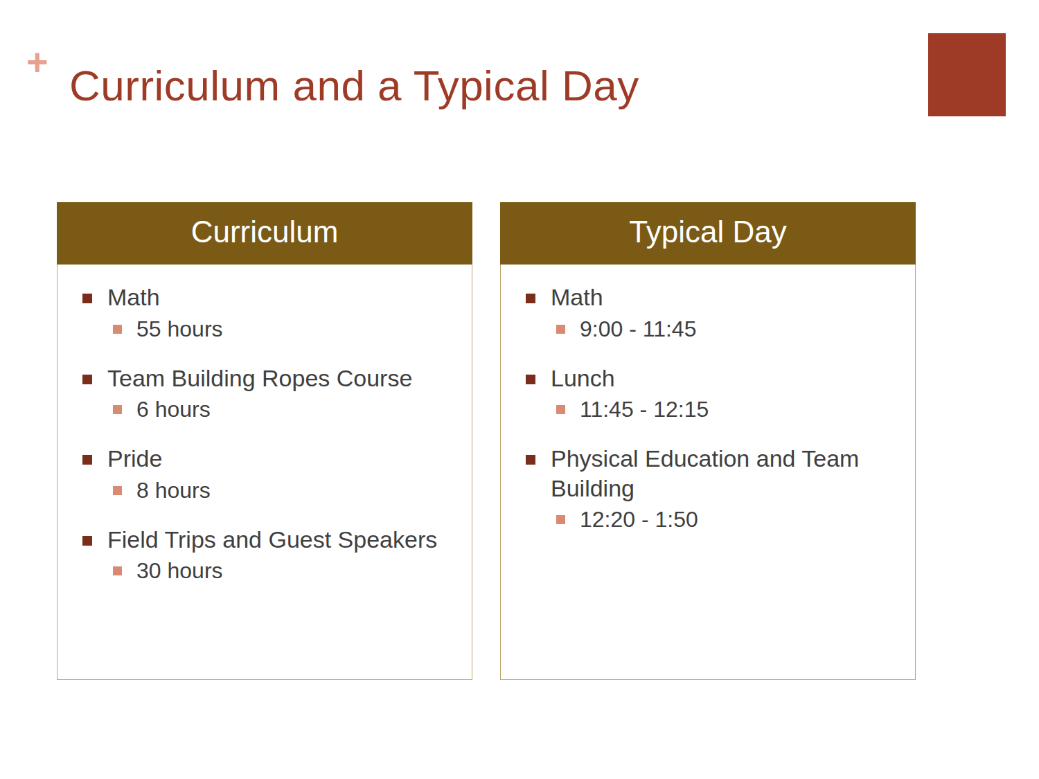+
Curriculum and a Typical Day
Curriculum
Math
55 hours
Team Building Ropes Course
6 hours
Pride
8 hours
Field Trips and Guest Speakers
30 hours
Typical Day
Math
9:00 - 11:45
Lunch
11:45 - 12:15
Physical Education and Team Building
12:20 - 1:50